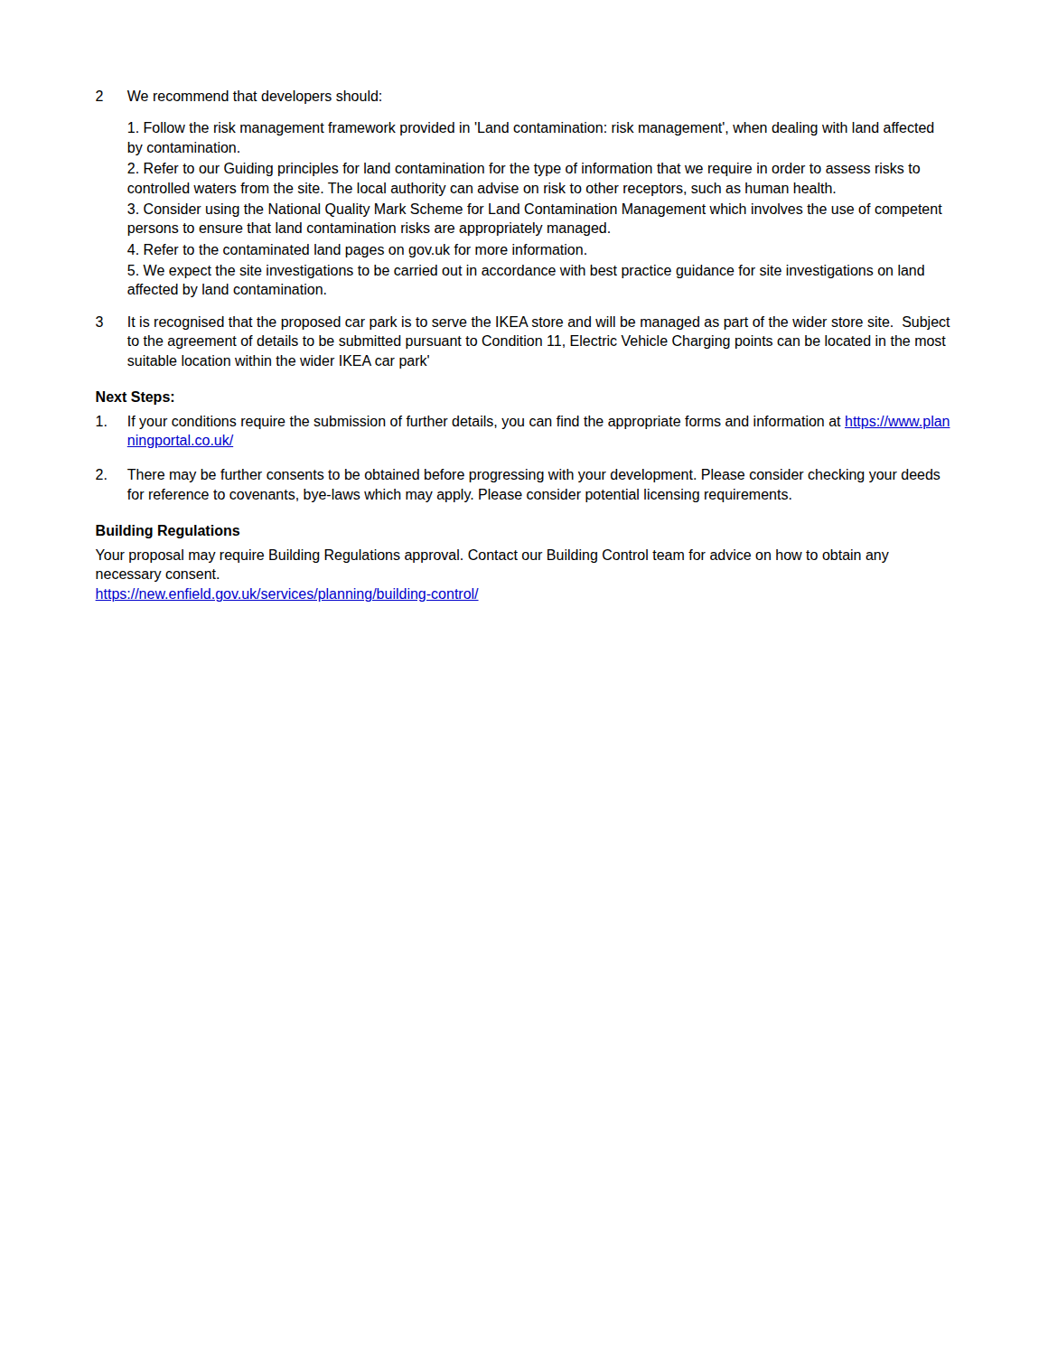2
We recommend that developers should:
1. Follow the risk management framework provided in 'Land contamination: risk management', when dealing with land affected by contamination.
2. Refer to our Guiding principles for land contamination for the type of information that we require in order to assess risks to controlled waters from the site. The local authority can advise on risk to other receptors, such as human health.
3. Consider using the National Quality Mark Scheme for Land Contamination Management which involves the use of competent persons to ensure that land contamination risks are appropriately managed.
4. Refer to the contaminated land pages on gov.uk for more information.
5. We expect the site investigations to be carried out in accordance with best practice guidance for site investigations on land affected by land contamination.
3
It is recognised that the proposed car park is to serve the IKEA store and will be managed as part of the wider store site. Subject to the agreement of details to be submitted pursuant to Condition 11, Electric Vehicle Charging points can be located in the most suitable location within the wider IKEA car park'
Next Steps:
1.
If your conditions require the submission of further details, you can find the appropriate forms and information at https://www.planningportal.co.uk/
2.
There may be further consents to be obtained before progressing with your development. Please consider checking your deeds for reference to covenants, bye-laws which may apply. Please consider potential licensing requirements.
Building Regulations
Your proposal may require Building Regulations approval. Contact our Building Control team for advice on how to obtain any necessary consent.
https://new.enfield.gov.uk/services/planning/building-control/